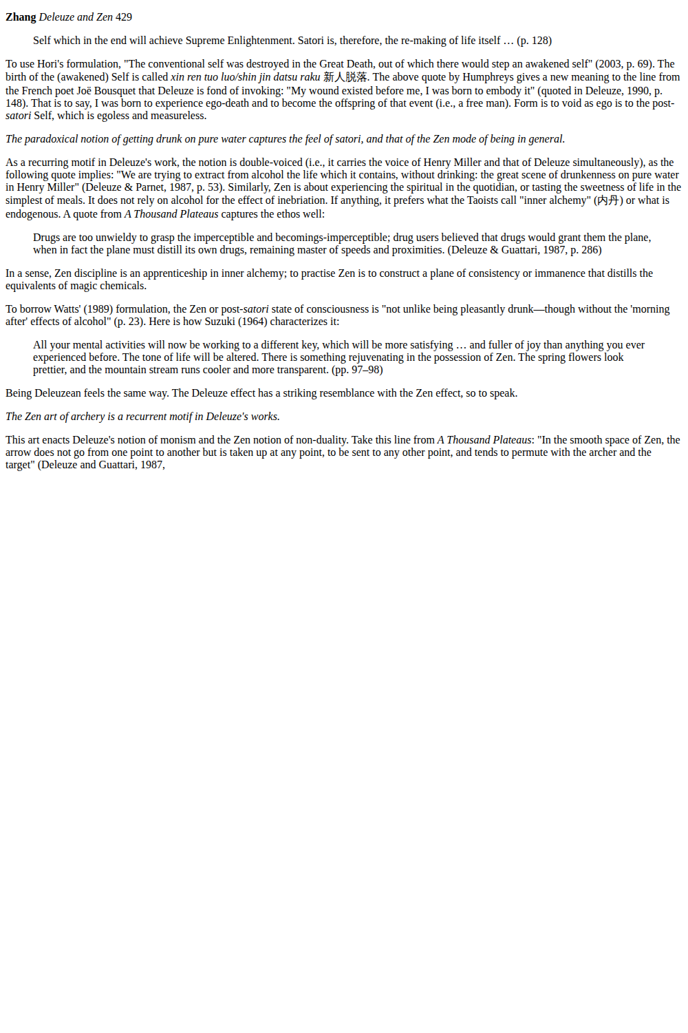Zhang Deleuze and Zen 429
Self which in the end will achieve Supreme Enlightenment. Satori is, therefore, the re-making of life itself … (p. 128)
To use Hori's formulation, "The conventional self was destroyed in the Great Death, out of which there would step an awakened self" (2003, p. 69). The birth of the (awakened) Self is called xin ren tuo luo/shin jin datsu raku 新人脱落. The above quote by Humphreys gives a new meaning to the line from the French poet Joë Bousquet that Deleuze is fond of invoking: "My wound existed before me, I was born to embody it" (quoted in Deleuze, 1990, p. 148). That is to say, I was born to experience ego-death and to become the offspring of that event (i.e., a free man). Form is to void as ego is to the post-satori Self, which is egoless and measureless.
The paradoxical notion of getting drunk on pure water captures the feel of satori, and that of the Zen mode of being in general.
As a recurring motif in Deleuze's work, the notion is double-voiced (i.e., it carries the voice of Henry Miller and that of Deleuze simultaneously), as the following quote implies: "We are trying to extract from alcohol the life which it contains, without drinking: the great scene of drunkenness on pure water in Henry Miller" (Deleuze & Parnet, 1987, p. 53). Similarly, Zen is about experiencing the spiritual in the quotidian, or tasting the sweetness of life in the simplest of meals. It does not rely on alcohol for the effect of inebriation. If anything, it prefers what the Taoists call "inner alchemy" (内丹) or what is endogenous. A quote from A Thousand Plateaus captures the ethos well:
Drugs are too unwieldy to grasp the imperceptible and becomings-imperceptible; drug users believed that drugs would grant them the plane, when in fact the plane must distill its own drugs, remaining master of speeds and proximities. (Deleuze & Guattari, 1987, p. 286)
In a sense, Zen discipline is an apprenticeship in inner alchemy; to practise Zen is to construct a plane of consistency or immanence that distills the equivalents of magic chemicals.
To borrow Watts' (1989) formulation, the Zen or post-satori state of consciousness is "not unlike being pleasantly drunk—though without the 'morning after' effects of alcohol" (p. 23). Here is how Suzuki (1964) characterizes it:
All your mental activities will now be working to a different key, which will be more satisfying … and fuller of joy than anything you ever experienced before. The tone of life will be altered. There is something rejuvenating in the possession of Zen. The spring flowers look prettier, and the mountain stream runs cooler and more transparent. (pp. 97–98)
Being Deleuzean feels the same way. The Deleuze effect has a striking resemblance with the Zen effect, so to speak.
The Zen art of archery is a recurrent motif in Deleuze's works.
This art enacts Deleuze's notion of monism and the Zen notion of non-duality. Take this line from A Thousand Plateaus: "In the smooth space of Zen, the arrow does not go from one point to another but is taken up at any point, to be sent to any other point, and tends to permute with the archer and the target" (Deleuze and Guattari, 1987,